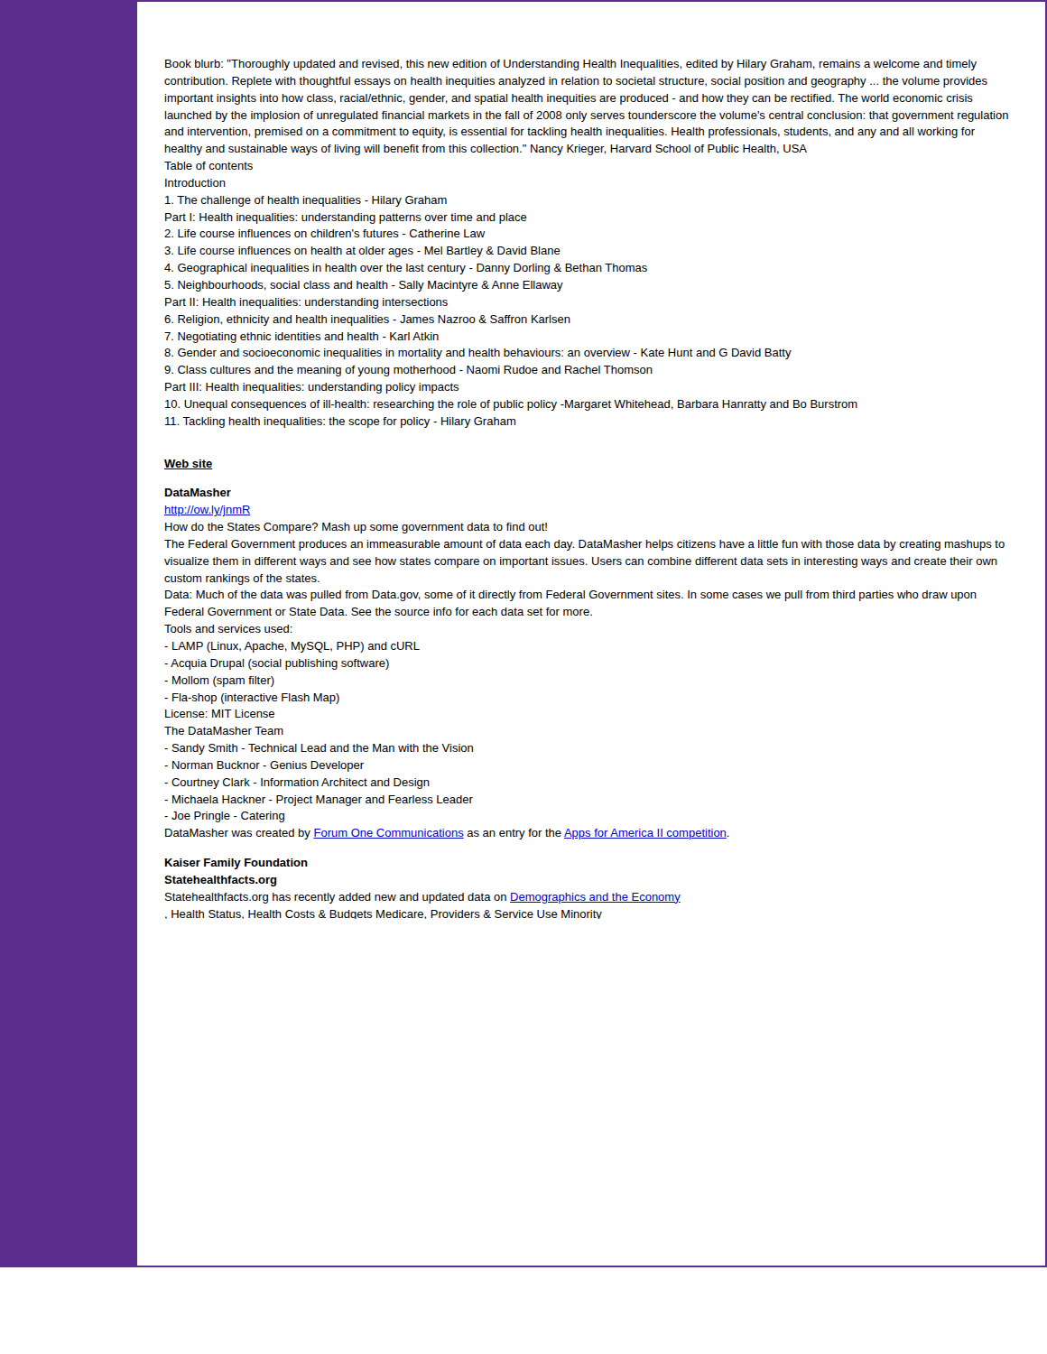Book blurb: "Thoroughly updated and revised, this new edition of Understanding Health Inequalities, edited by Hilary Graham, remains a welcome and timely contribution. Replete with thoughtful essays on health inequities analyzed in relation to societal structure, social position and geography ... the volume provides important insights into how class, racial/ethnic, gender, and spatial health inequities are produced - and how they can be rectified. The world economic crisis launched by the implosion of unregulated financial markets in the fall of 2008 only serves tounderscore the volume's central conclusion: that government regulation and intervention, premised on a commitment to equity, is essential for tackling health inequalities. Health professionals, students, and any and all working for healthy and sustainable ways of living will benefit from this collection." Nancy Krieger, Harvard School of Public Health, USA
Table of contents
Introduction
1. The challenge of health inequalities - Hilary Graham
Part I: Health inequalities: understanding patterns over time and place
2. Life course influences on children's futures - Catherine Law
3. Life course influences on health at older ages - Mel Bartley & David Blane
4. Geographical inequalities in health over the last century - Danny Dorling & Bethan Thomas
5. Neighbourhoods, social class and health - Sally Macintyre & Anne Ellaway
Part II: Health inequalities: understanding intersections
6. Religion, ethnicity and health inequalities - James Nazroo & Saffron Karlsen
7. Negotiating ethnic identities and health - Karl Atkin
8. Gender and socioeconomic inequalities in mortality and health behaviours: an overview - Kate Hunt and G David Batty
9. Class cultures and the meaning of young motherhood - Naomi Rudoe and Rachel Thomson
Part III: Health inequalities: understanding policy impacts
10. Unequal consequences of ill-health: researching the role of public policy -Margaret Whitehead, Barbara Hanratty and Bo Burstrom
11. Tackling health inequalities: the scope for policy - Hilary Graham
Web site
DataMasher
http://ow.ly/jnmR
How do the States Compare? Mash up some government data to find out!
The Federal Government produces an immeasurable amount of data each day. DataMasher helps citizens have a little fun with those data by creating mashups to visualize them in different ways and see how states compare on important issues. Users can combine different data sets in interesting ways and create their own custom rankings of the states.
Data: Much of the data was pulled from Data.gov, some of it directly from Federal Government sites. In some cases we pull from third parties who draw upon Federal Government or State Data. See the source info for each data set for more.
Tools and services used:
- LAMP (Linux, Apache, MySQL, PHP) and cURL
- Acquia Drupal (social publishing software)
- Mollom (spam filter)
- Fla-shop (interactive Flash Map)
License: MIT License
The DataMasher Team
- Sandy Smith - Technical Lead and the Man with the Vision
- Norman Bucknor - Genius Developer
- Courtney Clark - Information Architect and Design
- Michaela Hackner - Project Manager and Fearless Leader
- Joe Pringle - Catering
DataMasher was created by Forum One Communications as an entry for the Apps for America II competition.
Kaiser Family Foundation
Statehealthfacts.org
Statehealthfacts.org has recently added new and updated data on Demographics and the Economy, Health Status, Health Costs & Budgets Medicare, Providers & Service Use Minority